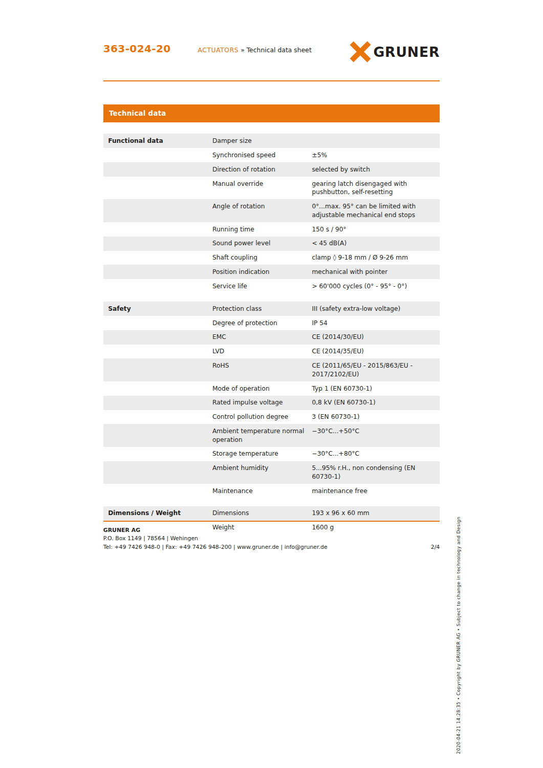363-024-20
ACTUATORS » Technical data sheet
GRUNER
Technical data
| Functional data | Damper size | |
| | Synchronised speed | ±5% |
| | Direction of rotation | selected by switch |
| | Manual override | gearing latch disengaged with pushbutton, self-resetting |
| | Angle of rotation | 0°...max. 95° can be limited with adjustable mechanical end stops |
| | Running time | 150 s / 90° |
| | Sound power level | < 45 dB(A) |
| | Shaft coupling | clamp ◊ 9-18 mm / Ø 9-26 mm |
| | Position indication | mechanical with pointer |
| | Service life | > 60'000 cycles (0° - 95° - 0°) |
| Safety | Protection class | III (safety extra-low voltage) |
| | Degree of protection | IP 54 |
| | EMC | CE (2014/30/EU) |
| | LVD | CE (2014/35/EU) |
| | RoHS | CE (2011/65/EU - 2015/863/EU - 2017/2102/EU) |
| | Mode of operation | Typ 1 (EN 60730-1) |
| | Rated impulse voltage | 0,8 kV (EN 60730-1) |
| | Control pollution degree | 3 (EN 60730-1) |
| | Ambient temperature normal operation | −30°C...+50°C |
| | Storage temperature | −30°C...+80°C |
| | Ambient humidity | 5...95% r.H., non condensing (EN 60730-1) |
| | Maintenance | maintenance free |
| Dimensions / Weight | Dimensions | 193 x 96 x 60 mm |
| | Weight | 1600 g |
2020-04-21 14:28:35 • Copyright by GRUNER AG • Subject to change in technology and Design
GRUNER AG
P.O. Box 1149 | 78564 | Wehingen
Tel: +49 7426 948-0 | Fax: +49 7426 948-200 | www.gruner.de | info@gruner.de
2/4